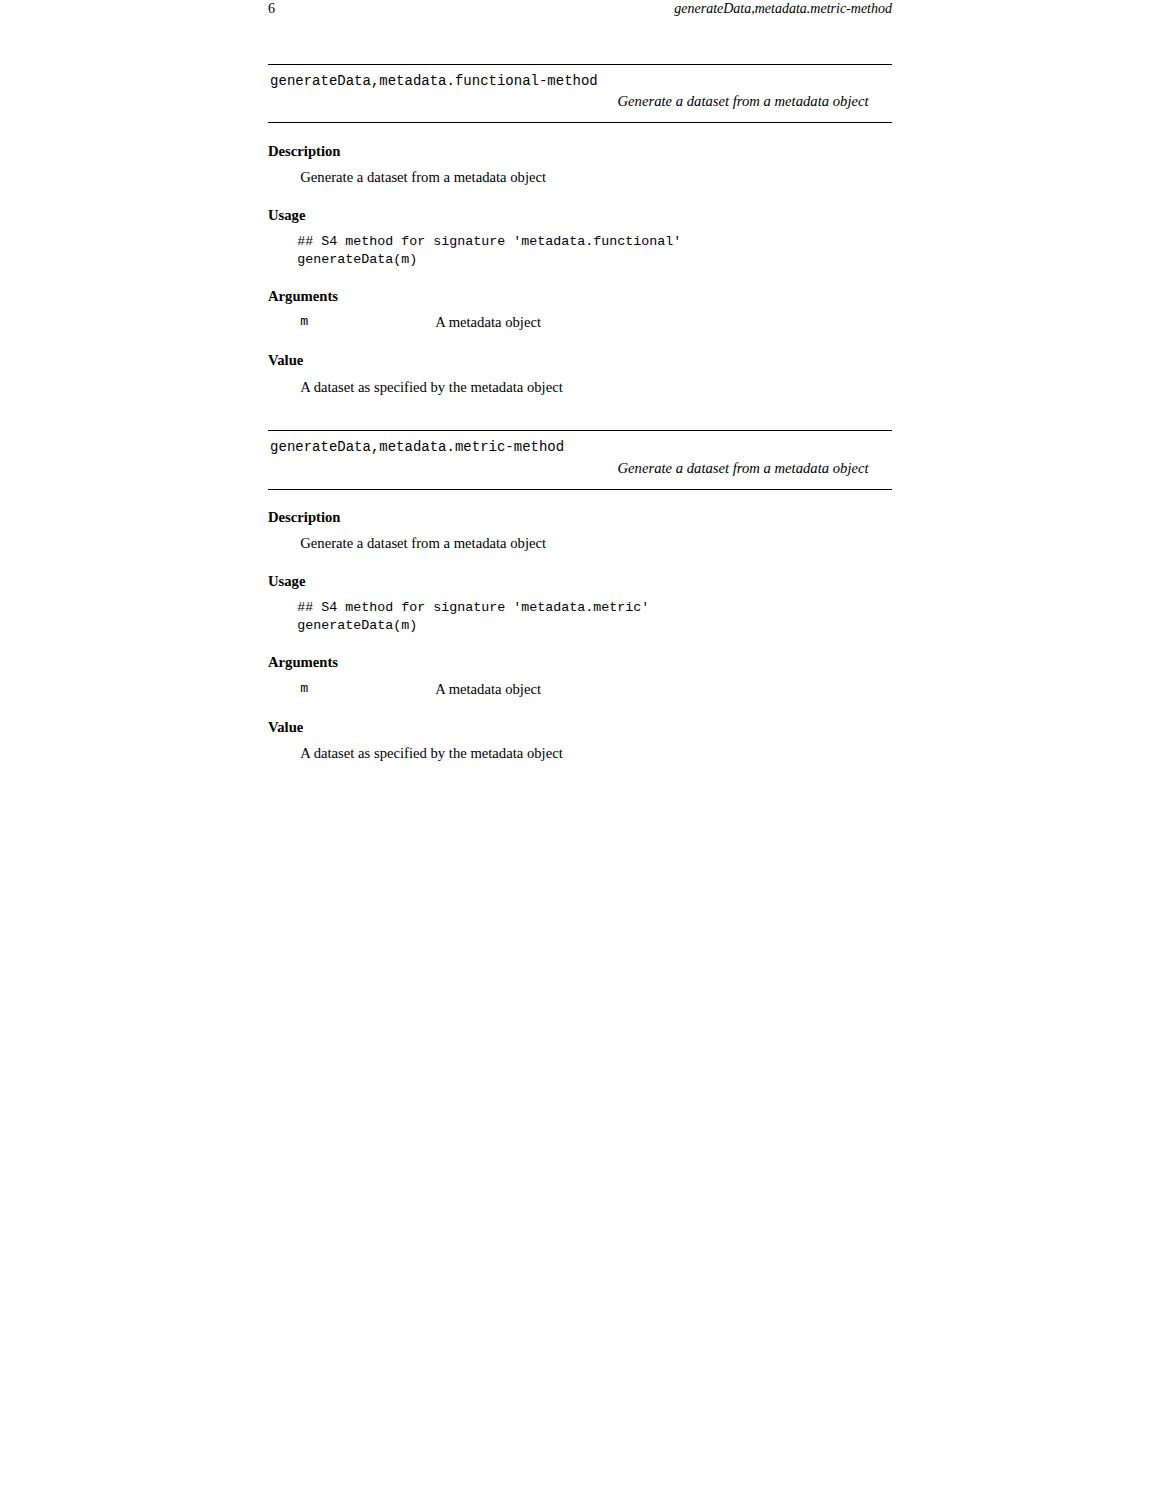6 generateData,metadata.metric-method
generateData,metadata.functional-method
Generate a dataset from a metadata object
Description
Generate a dataset from a metadata object
Usage
## S4 method for signature 'metadata.functional'
generateData(m)
Arguments
m
A metadata object
Value
A dataset as specified by the metadata object
generateData,metadata.metric-method
Generate a dataset from a metadata object
Description
Generate a dataset from a metadata object
Usage
## S4 method for signature 'metadata.metric'
generateData(m)
Arguments
m
A metadata object
Value
A dataset as specified by the metadata object